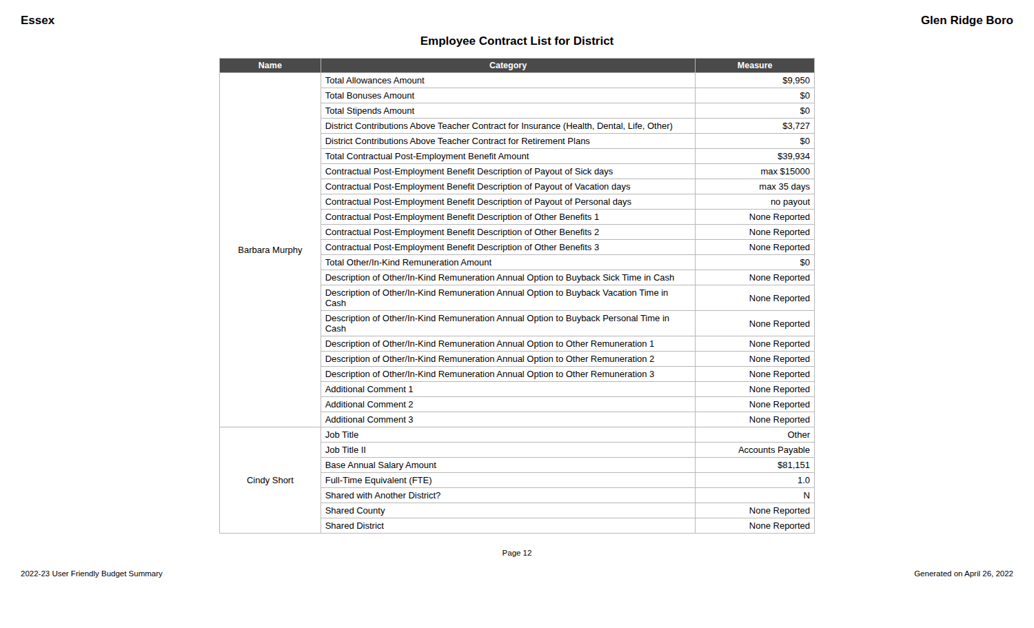Essex Glen Ridge Boro
Employee Contract List for District
| Name | Category | Measure |
| --- | --- | --- |
| Barbara Murphy | Total Allowances Amount | $9,950 |
| Total Bonuses Amount | $0 |
| Total Stipends Amount | $0 |
| District Contributions Above Teacher Contract for Insurance (Health, Dental, Life, Other) | $3,727 |
| District Contributions Above Teacher Contract for Retirement Plans | $0 |
| Total Contractual Post-Employment Benefit Amount | $39,934 |
| Contractual Post-Employment Benefit Description of Payout of Sick days | max $15000 |
| Contractual Post-Employment Benefit Description of Payout of Vacation days | max 35 days |
| Contractual Post-Employment Benefit Description of Payout of Personal days | no payout |
| Contractual Post-Employment Benefit Description of Other Benefits 1 | None Reported |
| Contractual Post-Employment Benefit Description of Other Benefits 2 | None Reported |
| Contractual Post-Employment Benefit Description of Other Benefits 3 | None Reported |
| Total Other/In-Kind Remuneration Amount | $0 |
| Description of Other/In-Kind Remuneration Annual Option to Buyback Sick Time in Cash | None Reported |
| Description of Other/In-Kind Remuneration Annual Option to Buyback Vacation Time in Cash | None Reported |
| Description of Other/In-Kind Remuneration Annual Option to Buyback Personal Time in Cash | None Reported |
| Description of Other/In-Kind Remuneration Annual Option to Other Remuneration 1 | None Reported |
| Description of Other/In-Kind Remuneration Annual Option to Other Remuneration 2 | None Reported |
| Description of Other/In-Kind Remuneration Annual Option to Other Remuneration 3 | None Reported |
| Additional Comment 1 | None Reported |
| Additional Comment 2 | None Reported |
| Additional Comment 3 | None Reported |
| Cindy Short | Job Title | Other |
| Job Title II | Accounts Payable |
| Base Annual Salary Amount | $81,151 |
| Full-Time Equivalent (FTE) | 1.0 |
| Shared with Another District? | N |
| Shared County | None Reported |
| Shared District | None Reported |
Page 12
2022-23 User Friendly Budget Summary
Generated on April 26, 2022